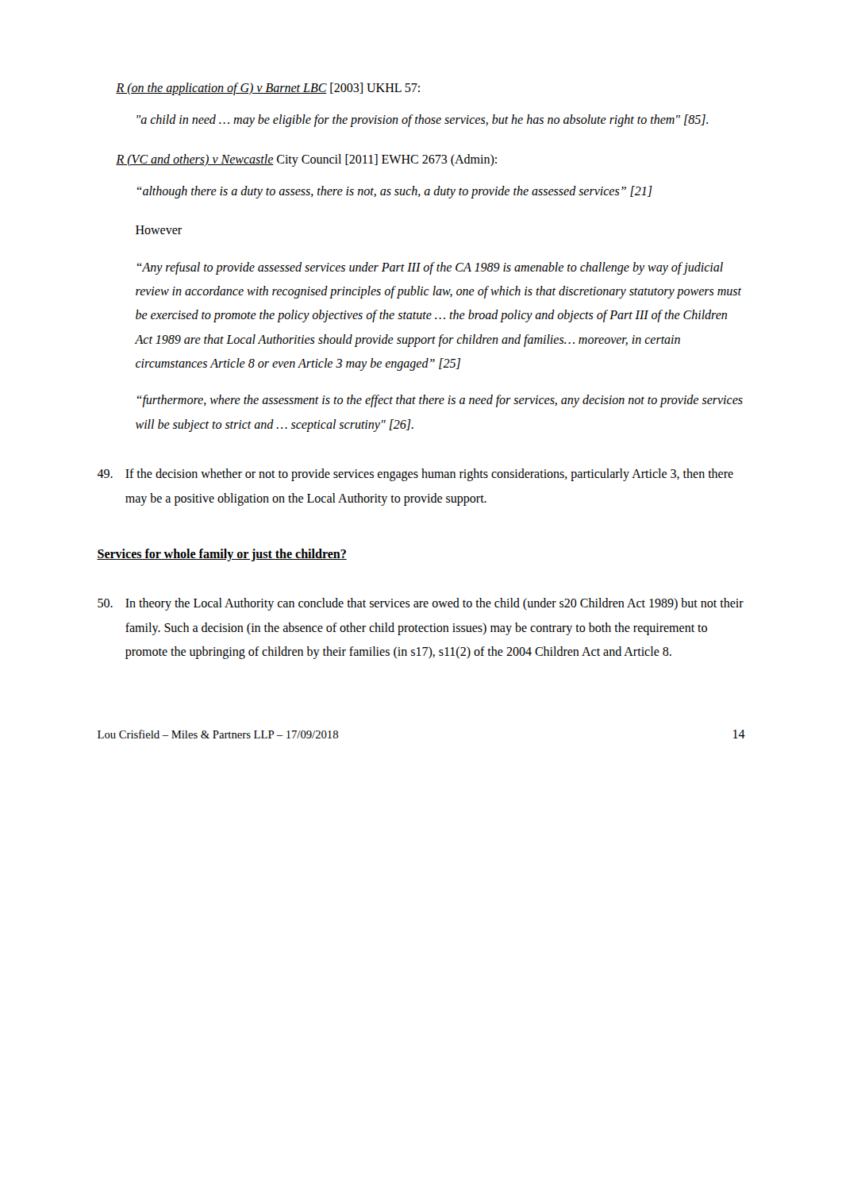R (on the application of G) v Barnet LBC [2003] UKHL 57:
"a child in need … may be eligible for the provision of those services, but he has no absolute right to them" [85].
R (VC and others) v Newcastle City Council [2011] EWHC 2673 (Admin):
“although there is a duty to assess, there is not, as such, a duty to provide the assessed services” [21]
However
“Any refusal to provide assessed services under Part III of the CA 1989 is amenable to challenge by way of judicial review in accordance with recognised principles of public law, one of which is that discretionary statutory powers must be exercised to promote the policy objectives of the statute … the broad policy and objects of Part III of the Children Act 1989 are that Local Authorities should provide support for children and families… moreover, in certain circumstances Article 8 or even Article 3 may be engaged” [25]
“furthermore, where the assessment is to the effect that there is a need for services, any decision not to provide services will be subject to strict and … sceptical scrutiny" [26].
If the decision whether or not to provide services engages human rights considerations, particularly Article 3, then there may be a positive obligation on the Local Authority to provide support.
Services for whole family or just the children?
In theory the Local Authority can conclude that services are owed to the child (under s20 Children Act 1989) but not their family. Such a decision (in the absence of other child protection issues) may be contrary to both the requirement to promote the upbringing of children by their families (in s17), s11(2) of the 2004 Children Act and Article 8.
Lou Crisfield – Miles & Partners LLP – 17/09/2018 14